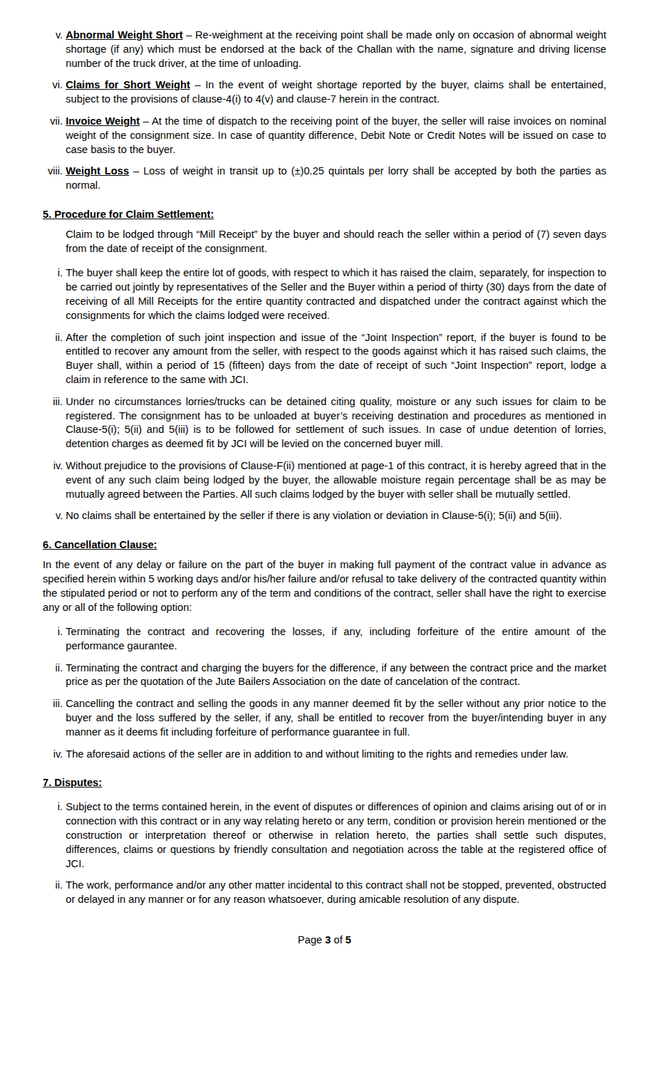Abnormal Weight Short – Re-weighment at the receiving point shall be made only on occasion of abnormal weight shortage (if any) which must be endorsed at the back of the Challan with the name, signature and driving license number of the truck driver, at the time of unloading.
Claims for Short Weight – In the event of weight shortage reported by the buyer, claims shall be entertained, subject to the provisions of clause-4(i) to 4(v) and clause-7 herein in the contract.
Invoice Weight – At the time of dispatch to the receiving point of the buyer, the seller will raise invoices on nominal weight of the consignment size. In case of quantity difference, Debit Note or Credit Notes will be issued on case to case basis to the buyer.
Weight Loss – Loss of weight in transit up to (±)0.25 quintals per lorry shall be accepted by both the parties as normal.
5. Procedure for Claim Settlement:
Claim to be lodged through “Mill Receipt” by the buyer and should reach the seller within a period of (7) seven days from the date of receipt of the consignment.
The buyer shall keep the entire lot of goods, with respect to which it has raised the claim, separately, for inspection to be carried out jointly by representatives of the Seller and the Buyer within a period of thirty (30) days from the date of receiving of all Mill Receipts for the entire quantity contracted and dispatched under the contract against which the consignments for which the claims lodged were received.
After the completion of such joint inspection and issue of the “Joint Inspection” report, if the buyer is found to be entitled to recover any amount from the seller, with respect to the goods against which it has raised such claims, the Buyer shall, within a period of 15 (fifteen) days from the date of receipt of such “Joint Inspection” report, lodge a claim in reference to the same with JCI.
Under no circumstances lorries/trucks can be detained citing quality, moisture or any such issues for claim to be registered. The consignment has to be unloaded at buyer’s receiving destination and procedures as mentioned in Clause-5(i); 5(ii) and 5(iii) is to be followed for settlement of such issues. In case of undue detention of lorries, detention charges as deemed fit by JCI will be levied on the concerned buyer mill.
Without prejudice to the provisions of Clause-F(ii) mentioned at page-1 of this contract, it is hereby agreed that in the event of any such claim being lodged by the buyer, the allowable moisture regain percentage shall be as may be mutually agreed between the Parties. All such claims lodged by the buyer with seller shall be mutually settled.
No claims shall be entertained by the seller if there is any violation or deviation in Clause-5(i); 5(ii) and 5(iii).
6. Cancellation Clause:
In the event of any delay or failure on the part of the buyer in making full payment of the contract value in advance as specified herein within 5 working days and/or his/her failure and/or refusal to take delivery of the contracted quantity within the stipulated period or not to perform any of the term and conditions of the contract, seller shall have the right to exercise any or all of the following option:
Terminating the contract and recovering the losses, if any, including forfeiture of the entire amount of the performance gaurantee.
Terminating the contract and charging the buyers for the difference, if any between the contract price and the market price as per the quotation of the Jute Bailers Association on the date of cancelation of the contract.
Cancelling the contract and selling the goods in any manner deemed fit by the seller without any prior notice to the buyer and the loss suffered by the seller, if any, shall be entitled to recover from the buyer/intending buyer in any manner as it deems fit including forfeiture of performance guarantee in full.
The aforesaid actions of the seller are in addition to and without limiting to the rights and remedies under law.
7. Disputes:
Subject to the terms contained herein, in the event of disputes or differences of opinion and claims arising out of or in connection with this contract or in any way relating hereto or any term, condition or provision herein mentioned or the construction or interpretation thereof or otherwise in relation hereto, the parties shall settle such disputes, differences, claims or questions by friendly consultation and negotiation across the table at the registered office of JCI.
The work, performance and/or any other matter incidental to this contract shall not be stopped, prevented, obstructed or delayed in any manner or for any reason whatsoever, during amicable resolution of any dispute.
Page 3 of 5